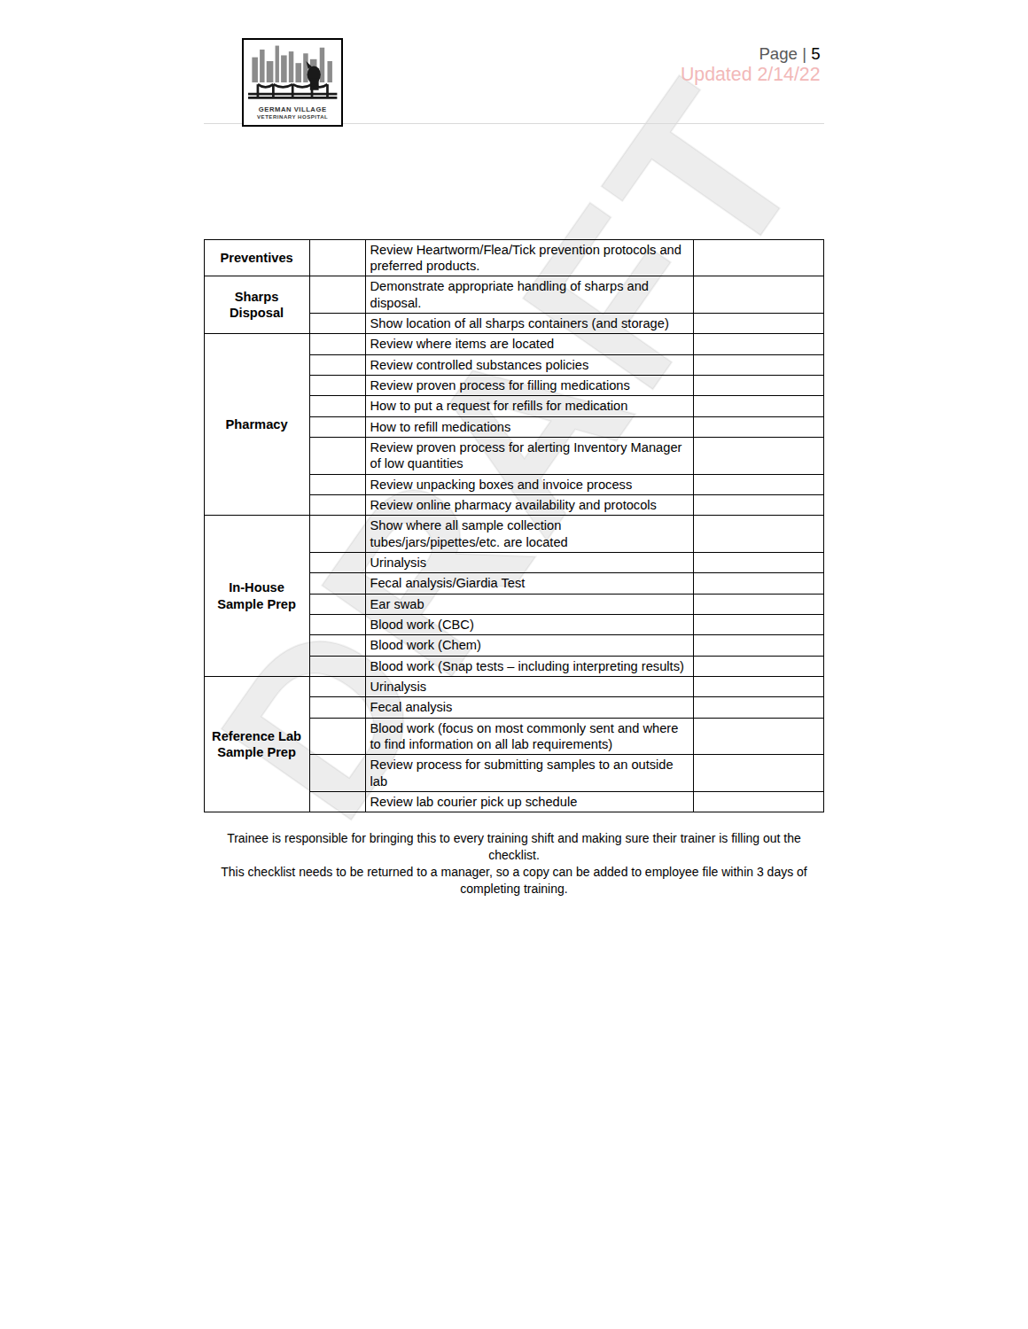DRAFT
GERMAN VILLAGE VETERINARY HOSPITAL
Page | 5
Updated 2/14/22
| Preventives | | Review Heartworm/Flea/Tick prevention protocols and preferred products. | |
| Sharps Disposal | | Demonstrate appropriate handling of sharps and disposal. | |
| | Show location of all sharps containers (and storage) | |
| Pharmacy | | Review where items are located | |
| | Review controlled substances policies | |
| | Review proven process for filling medications | |
| | How to put a request for refills for medication | |
| | How to refill medications | |
| | Review proven process for alerting Inventory Manager of low quantities | |
| | Review unpacking boxes and invoice process | |
| | Review online pharmacy availability and protocols | |
| In-House Sample Prep | | Show where all sample collection tubes/jars/pipettes/etc. are located | |
| | Urinalysis | |
| | Fecal analysis/Giardia Test | |
| | Ear swab | |
| | Blood work (CBC) | |
| | Blood work (Chem) | |
| | Blood work (Snap tests – including interpreting results) | |
| Reference Lab Sample Prep | | Urinalysis | |
| | Fecal analysis | |
| | Blood work (focus on most commonly sent and where to find information on all lab requirements) | |
| | Review process for submitting samples to an outside lab | |
| | Review lab courier pick up schedule | |
Trainee is responsible for bringing this to every training shift and making sure their trainer is filling out the checklist.
This checklist needs to be returned to a manager, so a copy can be added to employee file within 3 days of completing training.